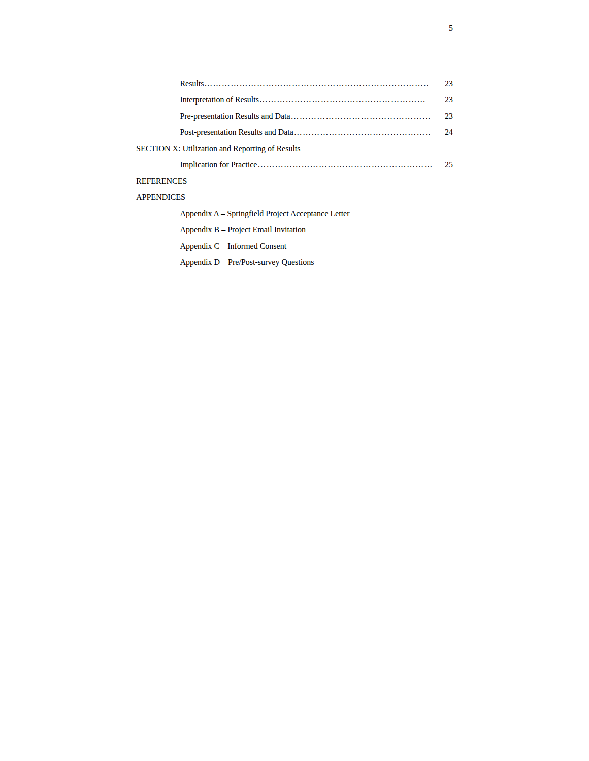5
Results ………………………………………………………………….. 23
Interpretation of Results ………………………………………………… 23
Pre-presentation Results and Data ………………………………………… 23
Post-presentation Results and Data ……………………………………….. 24
SECTION X: Utilization and Reporting of Results
Implication for Practice …………………………………………………… 25
REFERENCES
APPENDICES
Appendix A – Springfield Project Acceptance Letter
Appendix B – Project Email Invitation
Appendix C – Informed Consent
Appendix D – Pre/Post-survey Questions